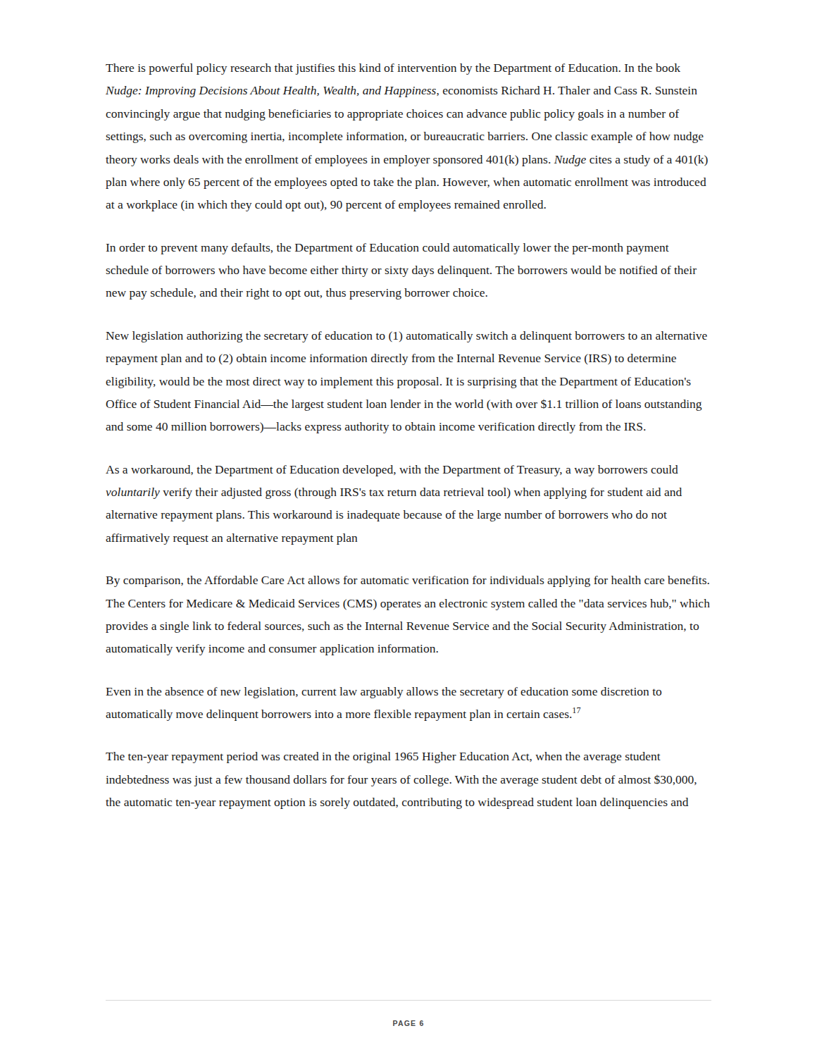There is powerful policy research that justifies this kind of intervention by the Department of Education. In the book Nudge: Improving Decisions About Health, Wealth, and Happiness, economists Richard H. Thaler and Cass R. Sunstein convincingly argue that nudging beneficiaries to appropriate choices can advance public policy goals in a number of settings, such as overcoming inertia, incomplete information, or bureaucratic barriers. One classic example of how nudge theory works deals with the enrollment of employees in employer sponsored 401(k) plans. Nudge cites a study of a 401(k) plan where only 65 percent of the employees opted to take the plan. However, when automatic enrollment was introduced at a workplace (in which they could opt out), 90 percent of employees remained enrolled.
In order to prevent many defaults, the Department of Education could automatically lower the per-month payment schedule of borrowers who have become either thirty or sixty days delinquent. The borrowers would be notified of their new pay schedule, and their right to opt out, thus preserving borrower choice.
New legislation authorizing the secretary of education to (1) automatically switch a delinquent borrowers to an alternative repayment plan and to (2) obtain income information directly from the Internal Revenue Service (IRS) to determine eligibility, would be the most direct way to implement this proposal. It is surprising that the Department of Education's Office of Student Financial Aid—the largest student loan lender in the world (with over $1.1 trillion of loans outstanding and some 40 million borrowers)—lacks express authority to obtain income verification directly from the IRS.
As a workaround, the Department of Education developed, with the Department of Treasury, a way borrowers could voluntarily verify their adjusted gross (through IRS's tax return data retrieval tool) when applying for student aid and alternative repayment plans. This workaround is inadequate because of the large number of borrowers who do not affirmatively request an alternative repayment plan
By comparison, the Affordable Care Act allows for automatic verification for individuals applying for health care benefits. The Centers for Medicare & Medicaid Services (CMS) operates an electronic system called the "data services hub," which provides a single link to federal sources, such as the Internal Revenue Service and the Social Security Administration, to automatically verify income and consumer application information.
Even in the absence of new legislation, current law arguably allows the secretary of education some discretion to automatically move delinquent borrowers into a more flexible repayment plan in certain cases.17
The ten-year repayment period was created in the original 1965 Higher Education Act, when the average student indebtedness was just a few thousand dollars for four years of college. With the average student debt of almost $30,000, the automatic ten-year repayment option is sorely outdated, contributing to widespread student loan delinquencies and
Page 6